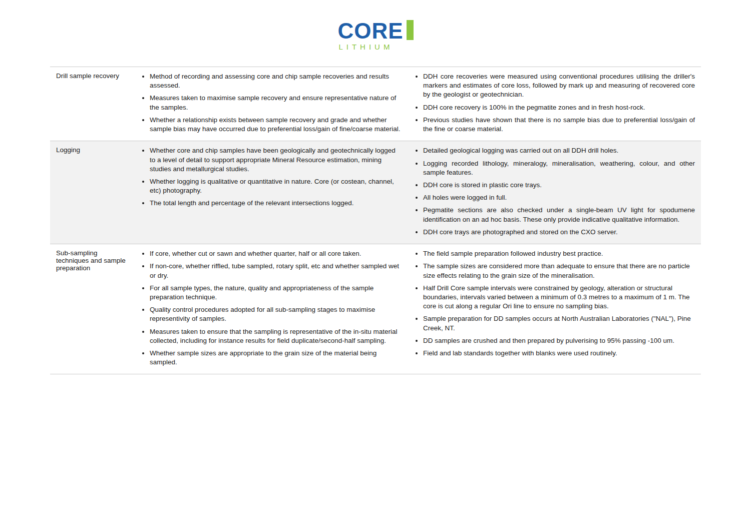CORE
LITHIUM
| Drill sample recovery | Method of recording and assessing core and chip sample recoveries and results assessed. Measures taken to maximise sample recovery and ensure representative nature of the samples. Whether a relationship exists between sample recovery and grade and whether sample bias may have occurred due to preferential loss/gain of fine/coarse material. | DDH core recoveries were measured using conventional procedures utilising the driller's markers and estimates of core loss, followed by mark up and measuring of recovered core by the geologist or geotechnician. DDH core recovery is 100% in the pegmatite zones and in fresh host-rock. Previous studies have shown that there is no sample bias due to preferential loss/gain of the fine or coarse material. |
| Logging | Whether core and chip samples have been geologically and geotechnically logged to a level of detail to support appropriate Mineral Resource estimation, mining studies and metallurgical studies. Whether logging is qualitative or quantitative in nature. Core (or costean, channel, etc) photography. The total length and percentage of the relevant intersections logged. | Detailed geological logging was carried out on all DDH drill holes. Logging recorded lithology, mineralogy, mineralisation, weathering, colour, and other sample features. DDH core is stored in plastic core trays. All holes were logged in full. Pegmatite sections are also checked under a single-beam UV light for spodumene identification on an ad hoc basis. These only provide indicative qualitative information. DDH core trays are photographed and stored on the CXO server. |
| Sub-sampling techniques and sample preparation | If core, whether cut or sawn and whether quarter, half or all core taken. If non-core, whether riffled, tube sampled, rotary split, etc and whether sampled wet or dry. For all sample types, the nature, quality and appropriateness of the sample preparation technique. Quality control procedures adopted for all sub-sampling stages to maximise representivity of samples. Measures taken to ensure that the sampling is representative of the in-situ material collected, including for instance results for field duplicate/second-half sampling. Whether sample sizes are appropriate to the grain size of the material being sampled. | The field sample preparation followed industry best practice. The sample sizes are considered more than adequate to ensure that there are no particle size effects relating to the grain size of the mineralisation. Half Drill Core sample intervals were constrained by geology, alteration or structural boundaries, intervals varied between a minimum of 0.3 metres to a maximum of 1 m. The core is cut along a regular Ori line to ensure no sampling bias. Sample preparation for DD samples occurs at North Australian Laboratories ("NAL"), Pine Creek, NT. DD samples are crushed and then prepared by pulverising to 95% passing -100 um. Field and lab standards together with blanks were used routinely. |